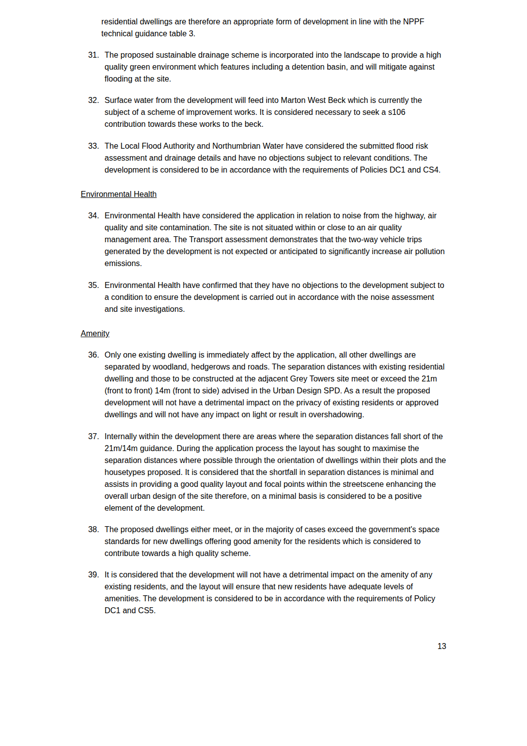residential dwellings are therefore an appropriate form of development in line with the NPPF technical guidance table 3.
The proposed sustainable drainage scheme is incorporated into the landscape to provide a high quality green environment which features including a detention basin, and will mitigate against flooding at the site.
Surface water from the development will feed into Marton West Beck which is currently the subject of a scheme of improvement works. It is considered necessary to seek a s106 contribution towards these works to the beck.
The Local Flood Authority and Northumbrian Water have considered the submitted flood risk assessment and drainage details and have no objections subject to relevant conditions. The development is considered to be in accordance with the requirements of Policies DC1 and CS4.
Environmental Health
Environmental Health have considered the application in relation to noise from the highway, air quality and site contamination. The site is not situated within or close to an air quality management area. The Transport assessment demonstrates that the two-way vehicle trips generated by the development is not expected or anticipated to significantly increase air pollution emissions.
Environmental Health have confirmed that they have no objections to the development subject to a condition to ensure the development is carried out in accordance with the noise assessment and site investigations.
Amenity
Only one existing dwelling is immediately affect by the application, all other dwellings are separated by woodland, hedgerows and roads. The separation distances with existing residential dwelling and those to be constructed at the adjacent Grey Towers site meet or exceed the 21m (front to front) 14m (front to side) advised in the Urban Design SPD. As a result the proposed development will not have a detrimental impact on the privacy of existing residents or approved dwellings and will not have any impact on light or result in overshadowing.
Internally within the development there are areas where the separation distances fall short of the 21m/14m guidance. During the application process the layout has sought to maximise the separation distances where possible through the orientation of dwellings within their plots and the housetypes proposed. It is considered that the shortfall in separation distances is minimal and assists in providing a good quality layout and focal points within the streetscene enhancing the overall urban design of the site therefore, on a minimal basis is considered to be a positive element of the development.
The proposed dwellings either meet, or in the majority of cases exceed the government's space standards for new dwellings offering good amenity for the residents which is considered to contribute towards a high quality scheme.
It is considered that the development will not have a detrimental impact on the amenity of any existing residents, and the layout will ensure that new residents have adequate levels of amenities. The development is considered to be in accordance with the requirements of Policy DC1 and CS5.
13